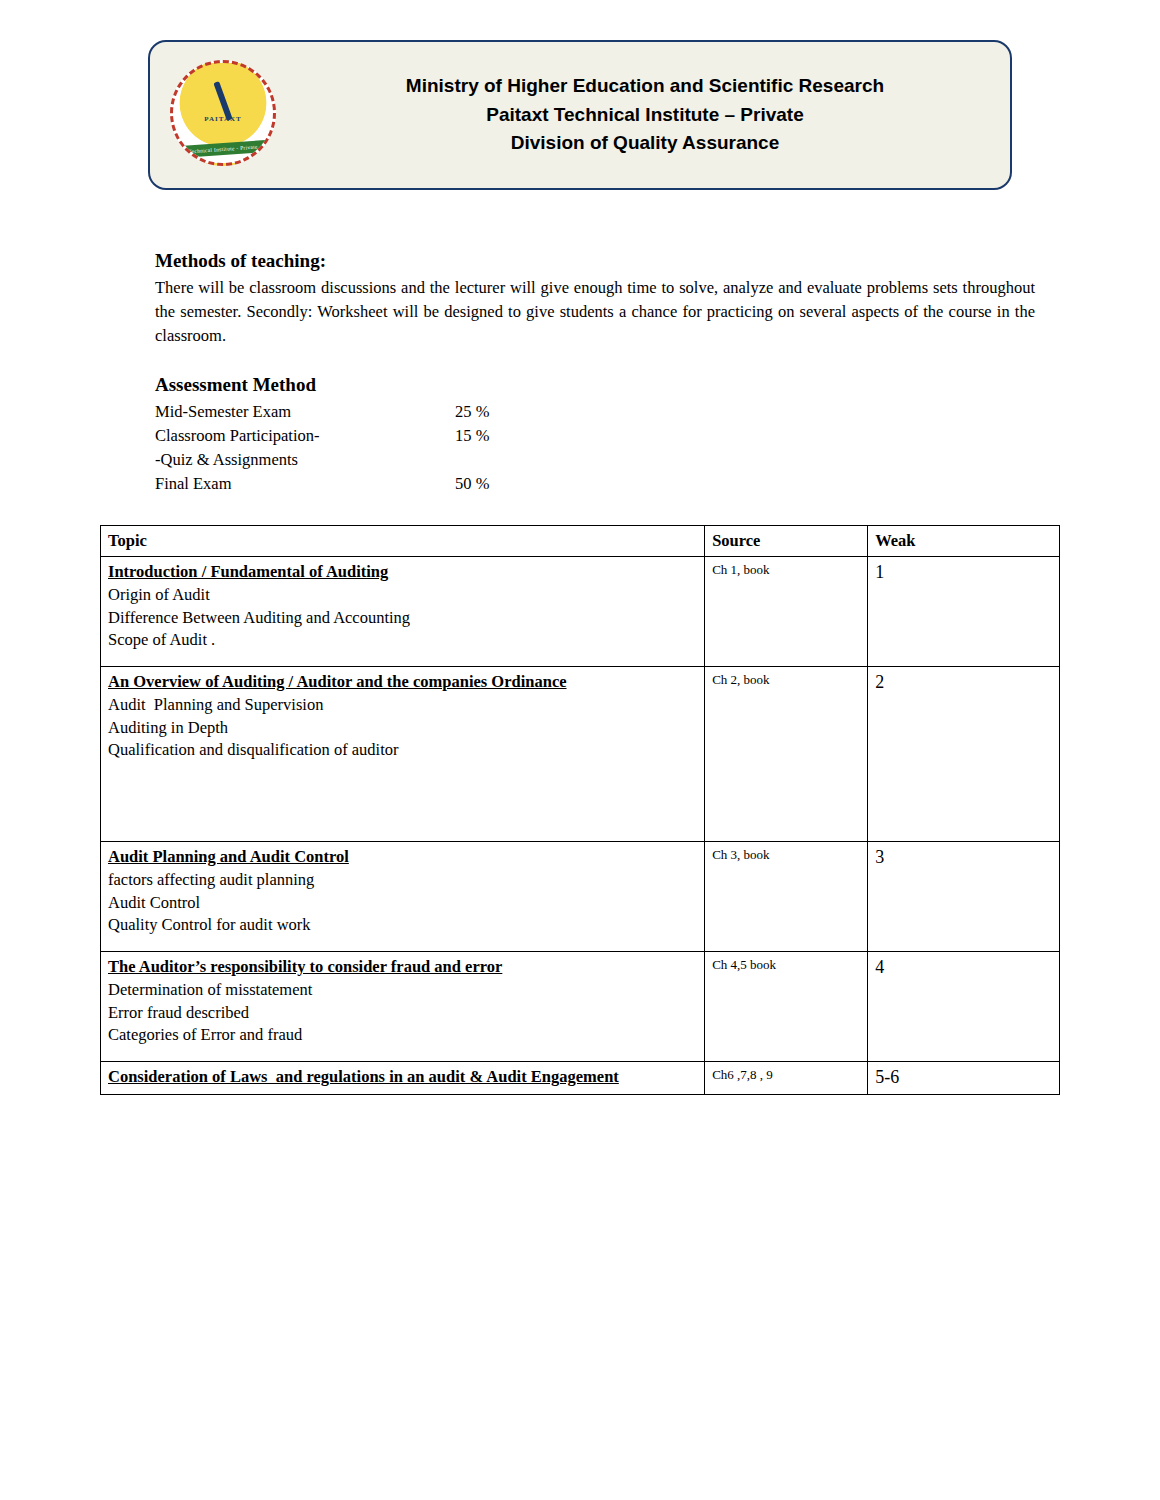PAITAXT
Technical Institute - Private
Ministry of Higher Education and Scientific Research
Paitaxt Technical Institute – Private
Division of Quality Assurance
Methods of teaching:
There will be classroom discussions and the lecturer will give enough time to solve, analyze and evaluate problems sets throughout the semester. Secondly: Worksheet will be designed to give students a chance for practicing on several aspects of the course in the classroom.
Assessment Method
Mid-Semester Exam 25 %
Classroom Participation- 15 %
-Quiz & Assignments
Final Exam 50 %
| Topic | Source | Weak |
| --- | --- | --- |
| Introduction / Fundamental of Auditing Origin of Audit Difference Between Auditing and Accounting Scope of Audit . | Ch 1, book | 1 |
| An Overview of Auditing / Auditor and the companies Ordinance Audit Planning and Supervision Auditing in Depth Qualification and disqualification of auditor | Ch 2, book | 2 |
| Audit Planning and Audit Control factors affecting audit planning Audit Control Quality Control for audit work | Ch 3, book | 3 |
| The Auditor’s responsibility to consider fraud and error Determination of misstatement Error fraud described Categories of Error and fraud | Ch 4,5 book | 4 |
| Consideration of Laws and regulations in an audit & Audit Engagement | Ch6 ,7,8 , 9 | 5-6 |